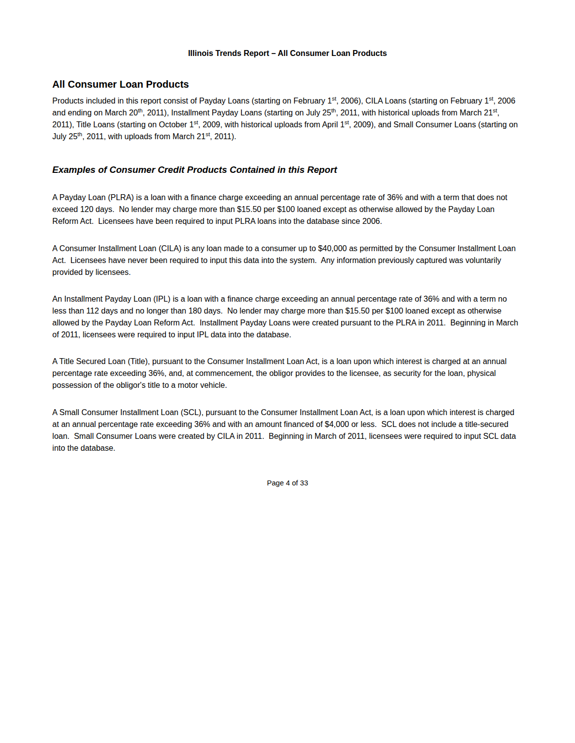Illinois Trends Report – All Consumer Loan Products
All Consumer Loan Products
Products included in this report consist of Payday Loans (starting on February 1st, 2006), CILA Loans (starting on February 1st, 2006 and ending on March 20th, 2011), Installment Payday Loans (starting on July 25th, 2011, with historical uploads from March 21st, 2011), Title Loans (starting on October 1st, 2009, with historical uploads from April 1st, 2009), and Small Consumer Loans (starting on July 25th, 2011, with uploads from March 21st, 2011).
Examples of Consumer Credit Products Contained in this Report
A Payday Loan (PLRA) is a loan with a finance charge exceeding an annual percentage rate of 36% and with a term that does not exceed 120 days. No lender may charge more than $15.50 per $100 loaned except as otherwise allowed by the Payday Loan Reform Act. Licensees have been required to input PLRA loans into the database since 2006.
A Consumer Installment Loan (CILA) is any loan made to a consumer up to $40,000 as permitted by the Consumer Installment Loan Act. Licensees have never been required to input this data into the system. Any information previously captured was voluntarily provided by licensees.
An Installment Payday Loan (IPL) is a loan with a finance charge exceeding an annual percentage rate of 36% and with a term no less than 112 days and no longer than 180 days. No lender may charge more than $15.50 per $100 loaned except as otherwise allowed by the Payday Loan Reform Act. Installment Payday Loans were created pursuant to the PLRA in 2011. Beginning in March of 2011, licensees were required to input IPL data into the database.
A Title Secured Loan (Title), pursuant to the Consumer Installment Loan Act, is a loan upon which interest is charged at an annual percentage rate exceeding 36%, and, at commencement, the obligor provides to the licensee, as security for the loan, physical possession of the obligor's title to a motor vehicle.
A Small Consumer Installment Loan (SCL), pursuant to the Consumer Installment Loan Act, is a loan upon which interest is charged at an annual percentage rate exceeding 36% and with an amount financed of $4,000 or less. SCL does not include a title-secured loan. Small Consumer Loans were created by CILA in 2011. Beginning in March of 2011, licensees were required to input SCL data into the database.
Page 4 of 33